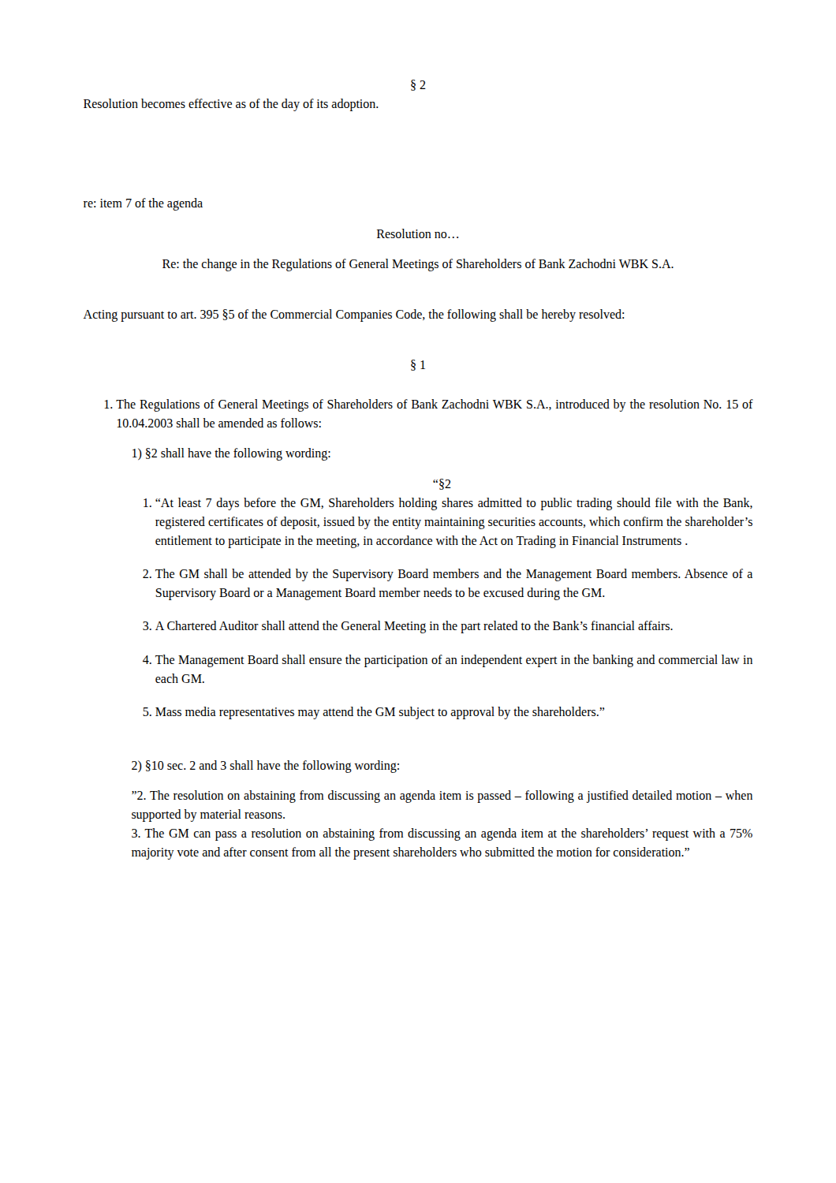§ 2
Resolution becomes effective as of the day of its adoption.
re: item 7 of the agenda
Resolution no…
Re: the change in the Regulations of General Meetings of Shareholders of Bank Zachodni WBK S.A.
Acting pursuant to art. 395 §5 of the Commercial Companies Code, the following shall be hereby resolved:
§ 1
The Regulations of General Meetings of Shareholders of Bank Zachodni WBK S.A., introduced by the resolution No. 15 of 10.04.2003 shall be amended as follows:
1) §2 shall have the following wording:
“§2
“At least 7 days before the GM, Shareholders holding shares admitted to public trading should file with the Bank, registered certificates of deposit, issued by the entity maintaining securities accounts, which confirm the shareholder’s entitlement to participate in the meeting, in accordance with the Act on Trading in Financial Instruments .
The GM shall be attended by the Supervisory Board members and the Management Board members. Absence of a Supervisory Board or a Management Board member needs to be excused during the GM.
A Chartered Auditor shall attend the General Meeting in the part related to the Bank’s financial affairs.
The Management Board shall ensure the participation of an independent expert in the banking and commercial law in each GM.
Mass media representatives may attend the GM subject to approval by the shareholders.”
2) §10 sec. 2 and 3 shall have the following wording:
”2. The resolution on abstaining from discussing an agenda item is passed – following a justified detailed motion – when supported by material reasons.
3. The GM can pass a resolution on abstaining from discussing an agenda item at the shareholders’ request with a 75% majority vote and after consent from all the present shareholders who submitted the motion for consideration.”